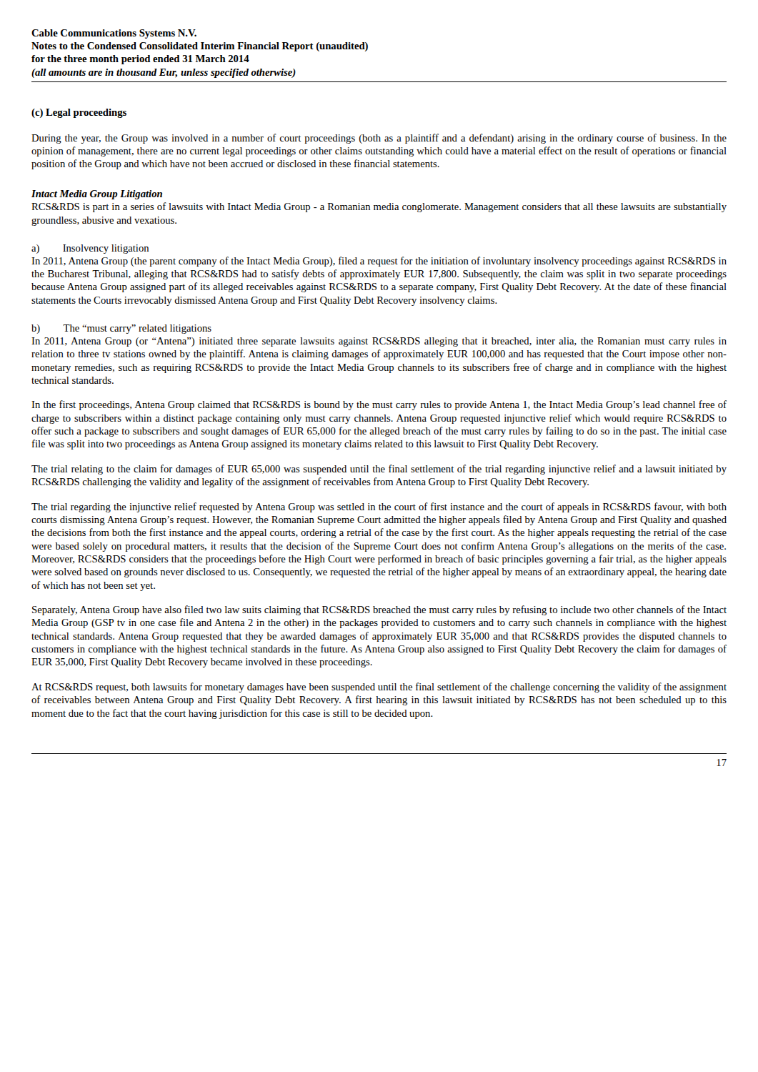Cable Communications Systems N.V.
Notes to the Condensed Consolidated Interim Financial Report (unaudited)
for the three month period ended 31 March 2014
(all amounts are in thousand Eur, unless specified otherwise)
(c) Legal proceedings
During the year, the Group was involved in a number of court proceedings (both as a plaintiff and a defendant) arising in the ordinary course of business. In the opinion of management, there are no current legal proceedings or other claims outstanding which could have a material effect on the result of operations or financial position of the Group and which have not been accrued or disclosed in these financial statements.
Intact Media Group Litigation
RCS&RDS is part in a series of lawsuits with Intact Media Group - a Romanian media conglomerate. Management considers that all these lawsuits are substantially groundless, abusive and vexatious.
a)
Insolvency litigation
In 2011, Antena Group (the parent company of the Intact Media Group), filed a request for the initiation of involuntary insolvency proceedings against RCS&RDS in the Bucharest Tribunal, alleging that RCS&RDS had to satisfy debts of approximately EUR 17,800. Subsequently, the claim was split in two separate proceedings because Antena Group assigned part of its alleged receivables against RCS&RDS to a separate company, First Quality Debt Recovery. At the date of these financial statements the Courts irrevocably dismissed Antena Group and First Quality Debt Recovery insolvency claims.
b)
The “must carry” related litigations
In 2011, Antena Group (or “Antena”) initiated three separate lawsuits against RCS&RDS alleging that it breached, inter alia, the Romanian must carry rules in relation to three tv stations owned by the plaintiff. Antena is claiming damages of approximately EUR 100,000 and has requested that the Court impose other non-monetary remedies, such as requiring RCS&RDS to provide the Intact Media Group channels to its subscribers free of charge and in compliance with the highest technical standards.
In the first proceedings, Antena Group claimed that RCS&RDS is bound by the must carry rules to provide Antena 1, the Intact Media Group’s lead channel free of charge to subscribers within a distinct package containing only must carry channels. Antena Group requested injunctive relief which would require RCS&RDS to offer such a package to subscribers and sought damages of EUR 65,000 for the alleged breach of the must carry rules by failing to do so in the past. The initial case file was split into two proceedings as Antena Group assigned its monetary claims related to this lawsuit to First Quality Debt Recovery.
The trial relating to the claim for damages of EUR 65,000 was suspended until the final settlement of the trial regarding injunctive relief and a lawsuit initiated by RCS&RDS challenging the validity and legality of the assignment of receivables from Antena Group to First Quality Debt Recovery.
The trial regarding the injunctive relief requested by Antena Group was settled in the court of first instance and the court of appeals in RCS&RDS favour, with both courts dismissing Antena Group’s request. However, the Romanian Supreme Court admitted the higher appeals filed by Antena Group and First Quality and quashed the decisions from both the first instance and the appeal courts, ordering a retrial of the case by the first court. As the higher appeals requesting the retrial of the case were based solely on procedural matters, it results that the decision of the Supreme Court does not confirm Antena Group’s allegations on the merits of the case. Moreover, RCS&RDS considers that the proceedings before the High Court were performed in breach of basic principles governing a fair trial, as the higher appeals were solved based on grounds never disclosed to us. Consequently, we requested the retrial of the higher appeal by means of an extraordinary appeal, the hearing date of which has not been set yet.
Separately, Antena Group have also filed two law suits claiming that RCS&RDS breached the must carry rules by refusing to include two other channels of the Intact Media Group (GSP tv in one case file and Antena 2 in the other) in the packages provided to customers and to carry such channels in compliance with the highest technical standards. Antena Group requested that they be awarded damages of approximately EUR 35,000 and that RCS&RDS provides the disputed channels to customers in compliance with the highest technical standards in the future. As Antena Group also assigned to First Quality Debt Recovery the claim for damages of EUR 35,000, First Quality Debt Recovery became involved in these proceedings.
At RCS&RDS request, both lawsuits for monetary damages have been suspended until the final settlement of the challenge concerning the validity of the assignment of receivables between Antena Group and First Quality Debt Recovery. A first hearing in this lawsuit initiated by RCS&RDS has not been scheduled up to this moment due to the fact that the court having jurisdiction for this case is still to be decided upon.
17